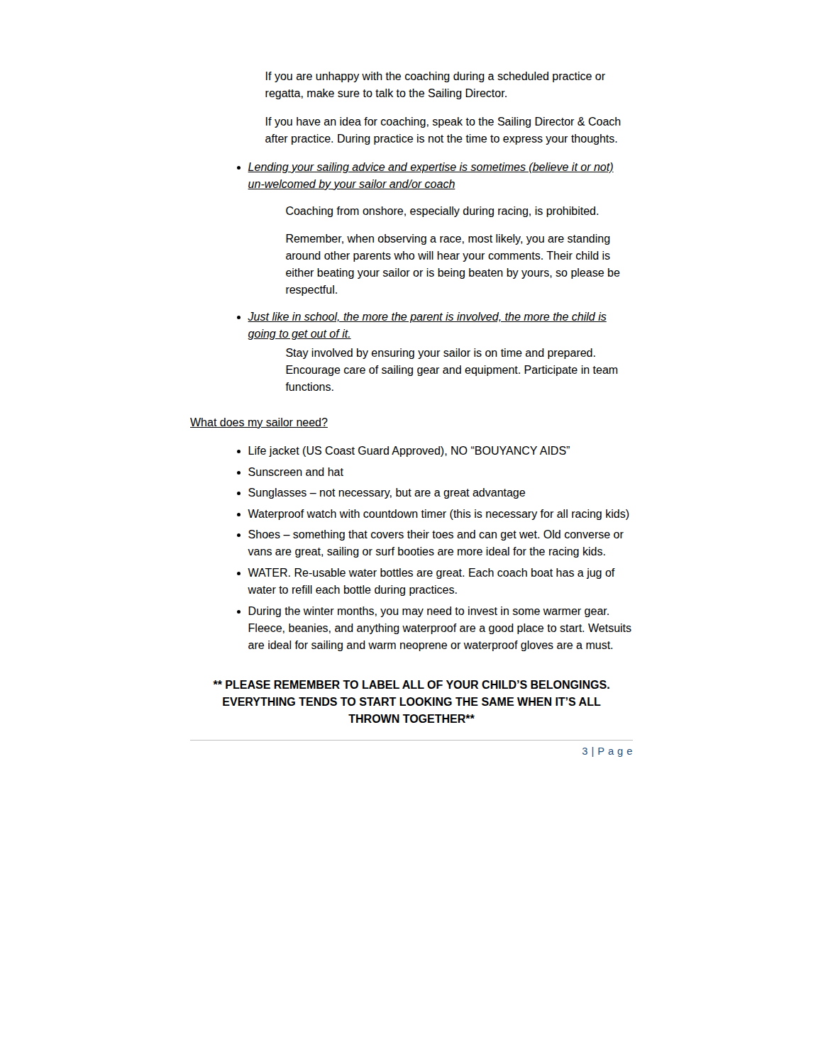If you are unhappy with the coaching during a scheduled practice or regatta, make sure to talk to the Sailing Director.
If you have an idea for coaching, speak to the Sailing Director & Coach after practice. During practice is not the time to express your thoughts.
Lending your sailing advice and expertise is sometimes (believe it or not) un-welcomed by your sailor and/or coach
Coaching from onshore, especially during racing, is prohibited.
Remember, when observing a race, most likely, you are standing around other parents who will hear your comments. Their child is either beating your sailor or is being beaten by yours, so please be respectful.
Just like in school, the more the parent is involved, the more the child is going to get out of it.
Stay involved by ensuring your sailor is on time and prepared. Encourage care of sailing gear and equipment. Participate in team functions.
What does my sailor need?
Life jacket (US Coast Guard Approved), NO “BOUYANCY AIDS”
Sunscreen and hat
Sunglasses – not necessary, but are a great advantage
Waterproof watch with countdown timer (this is necessary for all racing kids)
Shoes – something that covers their toes and can get wet. Old converse or vans are great, sailing or surf booties are more ideal for the racing kids.
WATER. Re-usable water bottles are great. Each coach boat has a jug of water to refill each bottle during practices.
During the winter months, you may need to invest in some warmer gear. Fleece, beanies, and anything waterproof are a good place to start. Wetsuits are ideal for sailing and warm neoprene or waterproof gloves are a must.
** PLEASE REMEMBER TO LABEL ALL OF YOUR CHILD’S BELONGINGS. EVERYTHING TENDS TO START LOOKING THE SAME WHEN IT’S ALL THROWN TOGETHER**
3 | P a g e